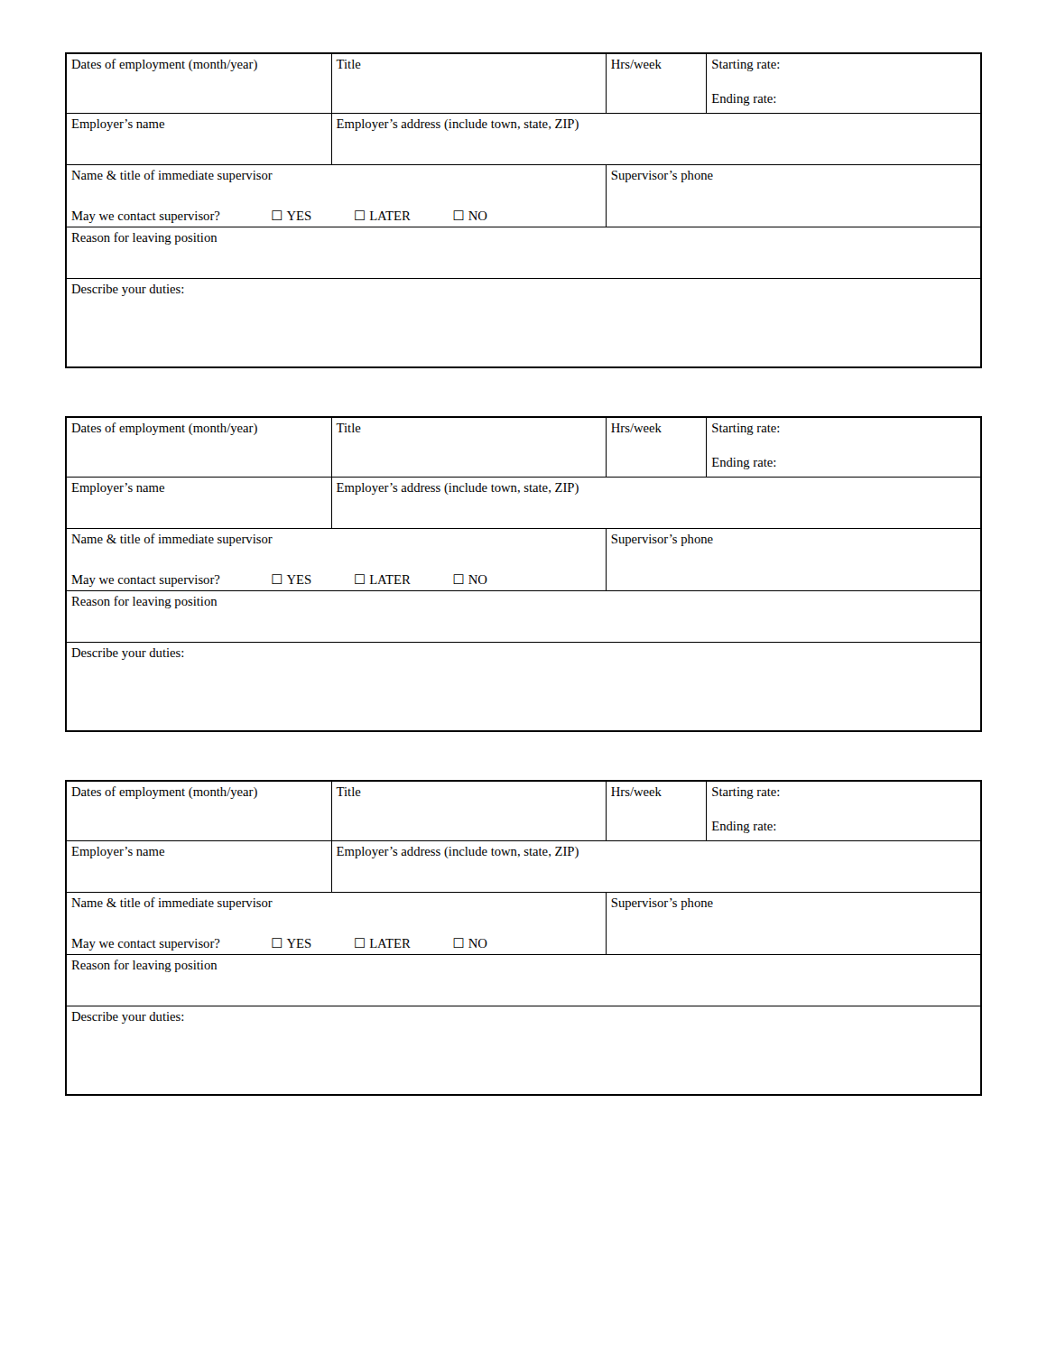| Dates of employment (month/year) | Title | Hrs/week | Starting rate: Ending rate: |
| Employer’s name | Employer’s address (include town, state, ZIP) |
| Name & title of immediate supervisor May we contact supervisor? ☐ YES ☐ LATER ☐ NO | Supervisor’s phone |
| Reason for leaving position |
| Describe your duties: |
| Dates of employment (month/year) | Title | Hrs/week | Starting rate: Ending rate: |
| Employer’s name | Employer’s address (include town, state, ZIP) |
| Name & title of immediate supervisor May we contact supervisor? ☐ YES ☐ LATER ☐ NO | Supervisor’s phone |
| Reason for leaving position |
| Describe your duties: |
| Dates of employment (month/year) | Title | Hrs/week | Starting rate: Ending rate: |
| Employer’s name | Employer’s address (include town, state, ZIP) |
| Name & title of immediate supervisor May we contact supervisor? ☐ YES ☐ LATER ☐ NO | Supervisor’s phone |
| Reason for leaving position |
| Describe your duties: |